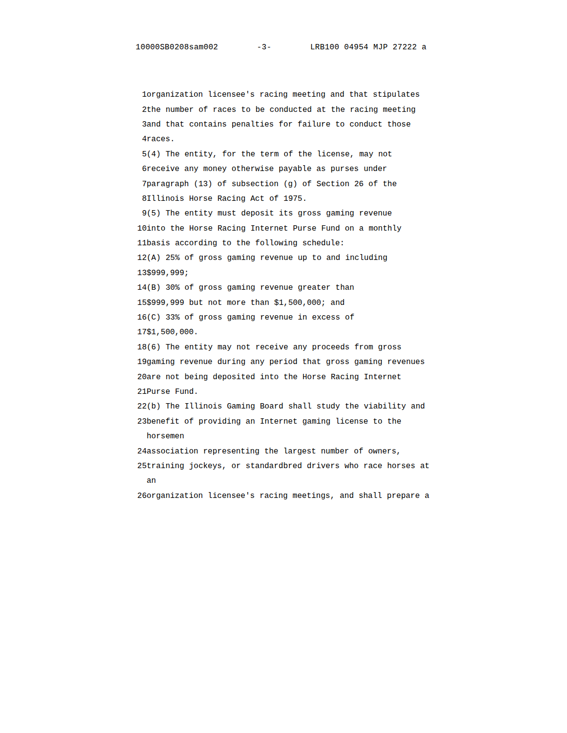10000SB0208sam002 -3- LRB100 04954 MJP 27222 a
| 1 | organization licensee's racing meeting and that stipulates |
| 2 | the number of races to be conducted at the racing meeting |
| 3 | and that contains penalties for failure to conduct those |
| 4 | races. |
| 5 | (4) The entity, for the term of the license, may not |
| 6 | receive any money otherwise payable as purses under |
| 7 | paragraph (13) of subsection (g) of Section 26 of the |
| 8 | Illinois Horse Racing Act of 1975. |
| 9 | (5) The entity must deposit its gross gaming revenue |
| 10 | into the Horse Racing Internet Purse Fund on a monthly |
| 11 | basis according to the following schedule: |
| 12 | (A) 25% of gross gaming revenue up to and including |
| 13 | $999,999; |
| 14 | (B) 30% of gross gaming revenue greater than |
| 15 | $999,999 but not more than $1,500,000; and |
| 16 | (C) 33% of gross gaming revenue in excess of |
| 17 | $1,500,000. |
| 18 | (6) The entity may not receive any proceeds from gross |
| 19 | gaming revenue during any period that gross gaming revenues |
| 20 | are not being deposited into the Horse Racing Internet |
| 21 | Purse Fund. |
| 22 | (b) The Illinois Gaming Board shall study the viability and |
| 23 | benefit of providing an Internet gaming license to the horsemen |
| 24 | association representing the largest number of owners, |
| 25 | training jockeys, or standardbred drivers who race horses at an |
| 26 | organization licensee's racing meetings, and shall prepare a |